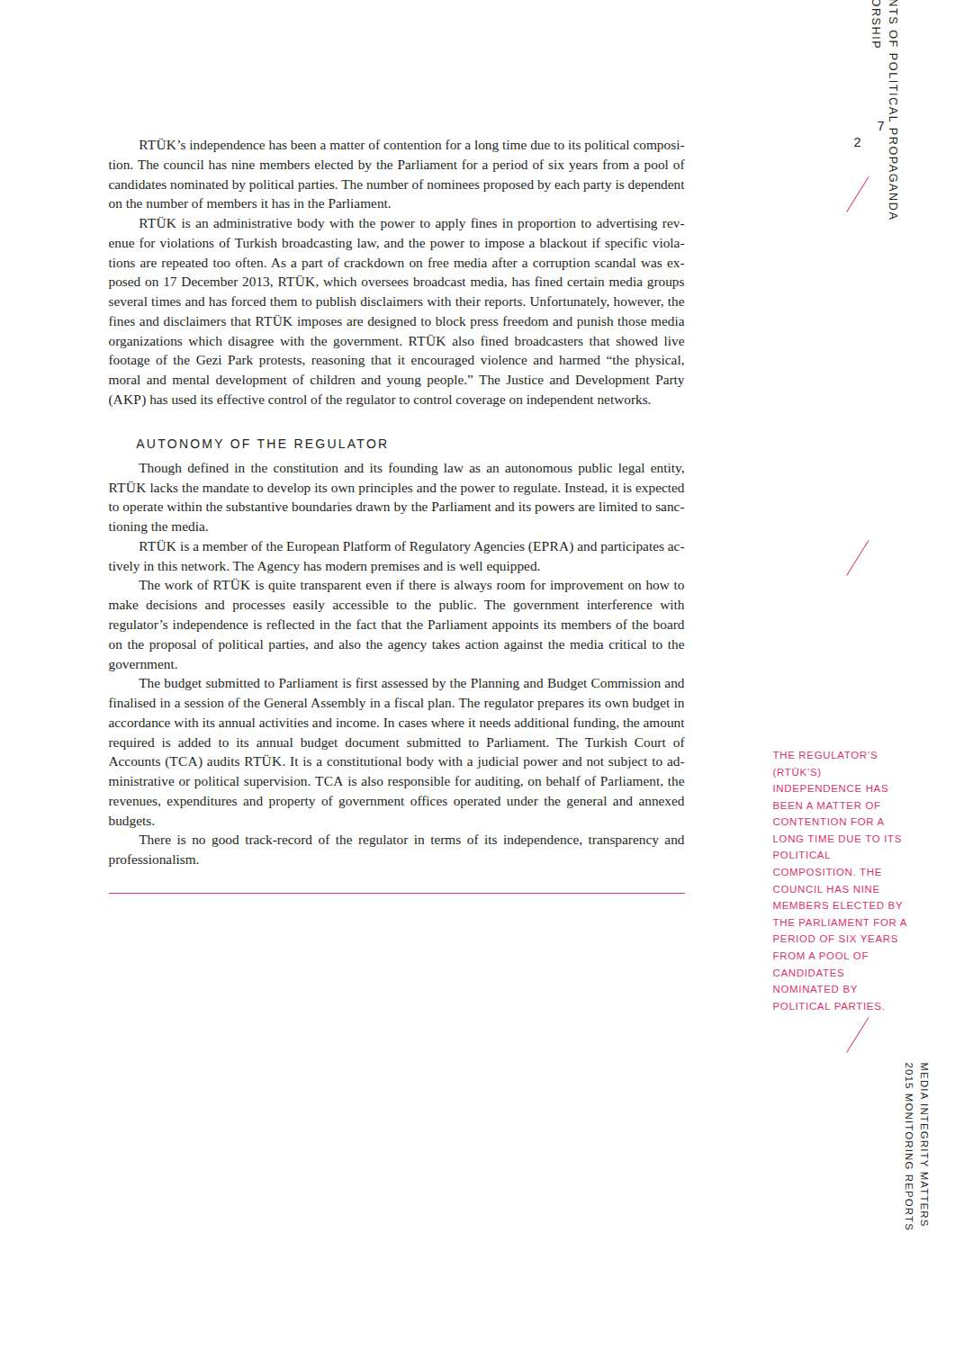2 7
Instruments of political propaganda
and censorship
The regulator’s (RTÜK’s) independence has been a matter of contention for a long time due to its political composition. The council has nine members elected by the Parliament for a period of six years from a pool of candidates nominated by political parties.
Media Integrity Matters
2015 Monitoring Reports
RTÜK’s independence has been a matter of contention for a long time due to its political composition. The council has nine members elected by the Parliament for a period of six years from a pool of candidates nominated by political parties. The number of nominees proposed by each party is dependent on the number of members it has in the Parliament.
RTÜK is an administrative body with the power to apply fines in proportion to advertising revenue for violations of Turkish broadcasting law, and the power to impose a blackout if specific violations are repeated too often. As a part of crackdown on free media after a corruption scandal was exposed on 17 December 2013, RTÜK, which oversees broadcast media, has fined certain media groups several times and has forced them to publish disclaimers with their reports. Unfortunately, however, the fines and disclaimers that RTÜK imposes are designed to block press freedom and punish those media organizations which disagree with the government. RTÜK also fined broadcasters that showed live footage of the Gezi Park protests, reasoning that it encouraged violence and harmed “the physical, moral and mental development of children and young people.” The Justice and Development Party (AKP) has used its effective control of the regulator to control coverage on independent networks.
Autonomy of the regulator
Though defined in the constitution and its founding law as an autonomous public legal entity, RTÜK lacks the mandate to develop its own principles and the power to regulate. Instead, it is expected to operate within the substantive boundaries drawn by the Parliament and its powers are limited to sanctioning the media.
RTÜK is a member of the European Platform of Regulatory Agencies (EPRA) and participates actively in this network. The Agency has modern premises and is well equipped.
The work of RTÜK is quite transparent even if there is always room for improvement on how to make decisions and processes easily accessible to the public. The government interference with regulator’s independence is reflected in the fact that the Parliament appoints its members of the board on the proposal of political parties, and also the agency takes action against the media critical to the government.
The budget submitted to Parliament is first assessed by the Planning and Budget Commission and finalised in a session of the General Assembly in a fiscal plan. The regulator prepares its own budget in accordance with its annual activities and income. In cases where it needs additional funding, the amount required is added to its annual budget document submitted to Parliament. The Turkish Court of Accounts (TCA) audits RTÜK. It is a constitutional body with a judicial power and not subject to administrative or political supervision. TCA is also responsible for auditing, on behalf of Parliament, the revenues, expenditures and property of government offices operated under the general and annexed budgets.
There is no good track-record of the regulator in terms of its independence, transparency and professionalism.